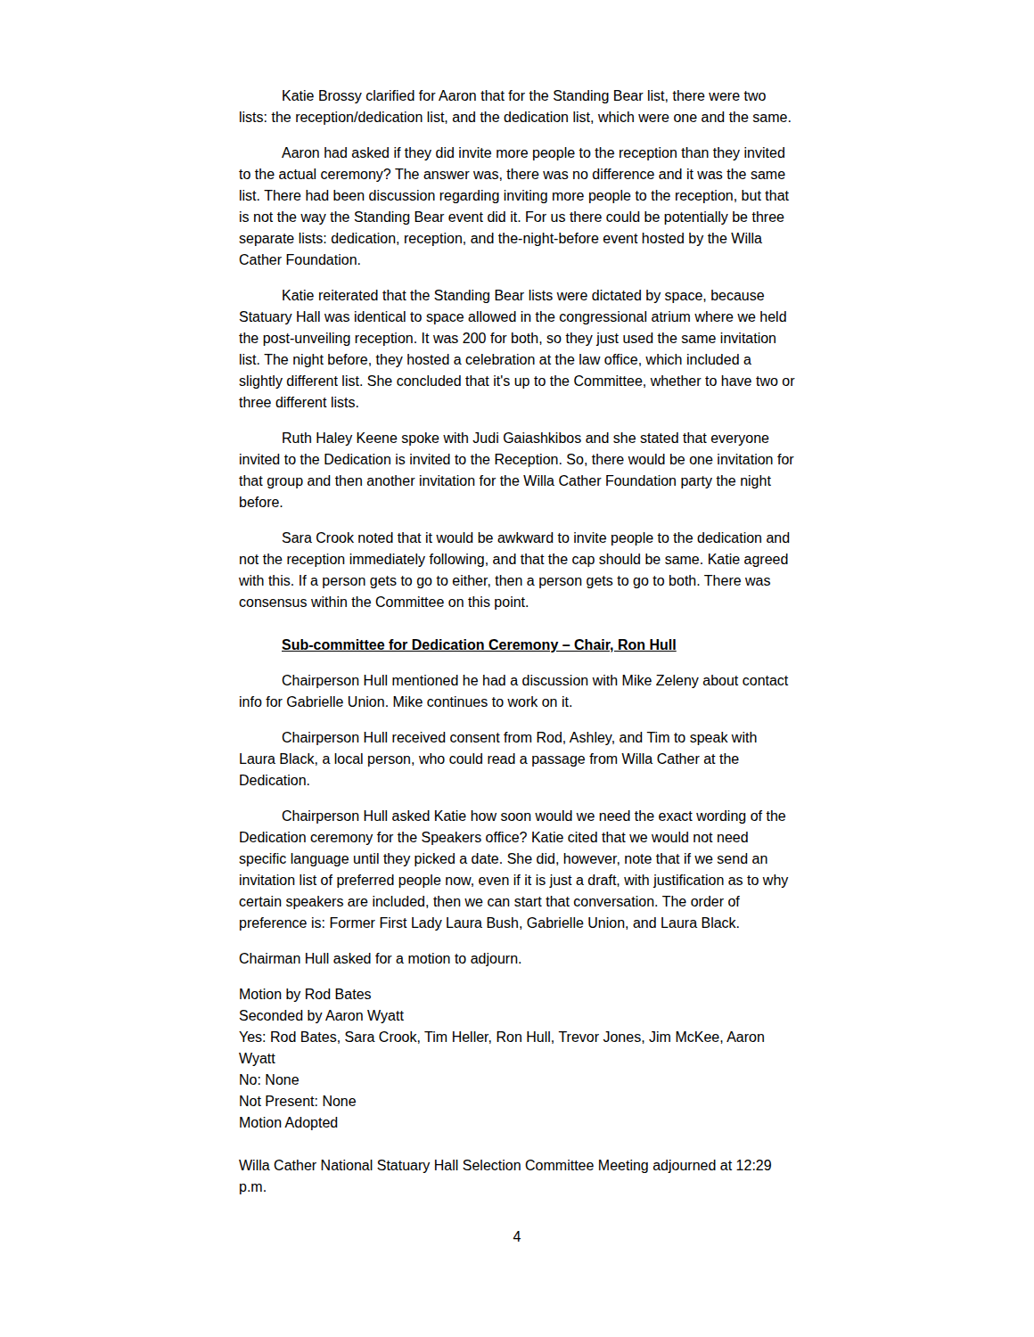Katie Brossy clarified for Aaron that for the Standing Bear list, there were two lists: the reception/dedication list, and the dedication list, which were one and the same.
Aaron had asked if they did invite more people to the reception than they invited to the actual ceremony? The answer was, there was no difference and it was the same list. There had been discussion regarding inviting more people to the reception, but that is not the way the Standing Bear event did it. For us there could be potentially be three separate lists: dedication, reception, and the-night-before event hosted by the Willa Cather Foundation.
Katie reiterated that the Standing Bear lists were dictated by space, because Statuary Hall was identical to space allowed in the congressional atrium where we held the post-unveiling reception. It was 200 for both, so they just used the same invitation list. The night before, they hosted a celebration at the law office, which included a slightly different list. She concluded that it's up to the Committee, whether to have two or three different lists.
Ruth Haley Keene spoke with Judi Gaiashkibos and she stated that everyone invited to the Dedication is invited to the Reception. So, there would be one invitation for that group and then another invitation for the Willa Cather Foundation party the night before.
Sara Crook noted that it would be awkward to invite people to the dedication and not the reception immediately following, and that the cap should be same. Katie agreed with this. If a person gets to go to either, then a person gets to go to both. There was consensus within the Committee on this point.
Sub-committee for Dedication Ceremony – Chair, Ron Hull
Chairperson Hull mentioned he had a discussion with Mike Zeleny about contact info for Gabrielle Union. Mike continues to work on it.
Chairperson Hull received consent from Rod, Ashley, and Tim to speak with Laura Black, a local person, who could read a passage from Willa Cather at the Dedication.
Chairperson Hull asked Katie how soon would we need the exact wording of the Dedication ceremony for the Speakers office? Katie cited that we would not need specific language until they picked a date. She did, however, note that if we send an invitation list of preferred people now, even if it is just a draft, with justification as to why certain speakers are included, then we can start that conversation. The order of preference is: Former First Lady Laura Bush, Gabrielle Union, and Laura Black.
Chairman Hull asked for a motion to adjourn.
Motion by Rod Bates
Seconded by Aaron Wyatt
Yes: Rod Bates, Sara Crook, Tim Heller, Ron Hull, Trevor Jones, Jim McKee, Aaron Wyatt
No: None
Not Present: None
Motion Adopted
Willa Cather National Statuary Hall Selection Committee Meeting adjourned at 12:29 p.m.
4